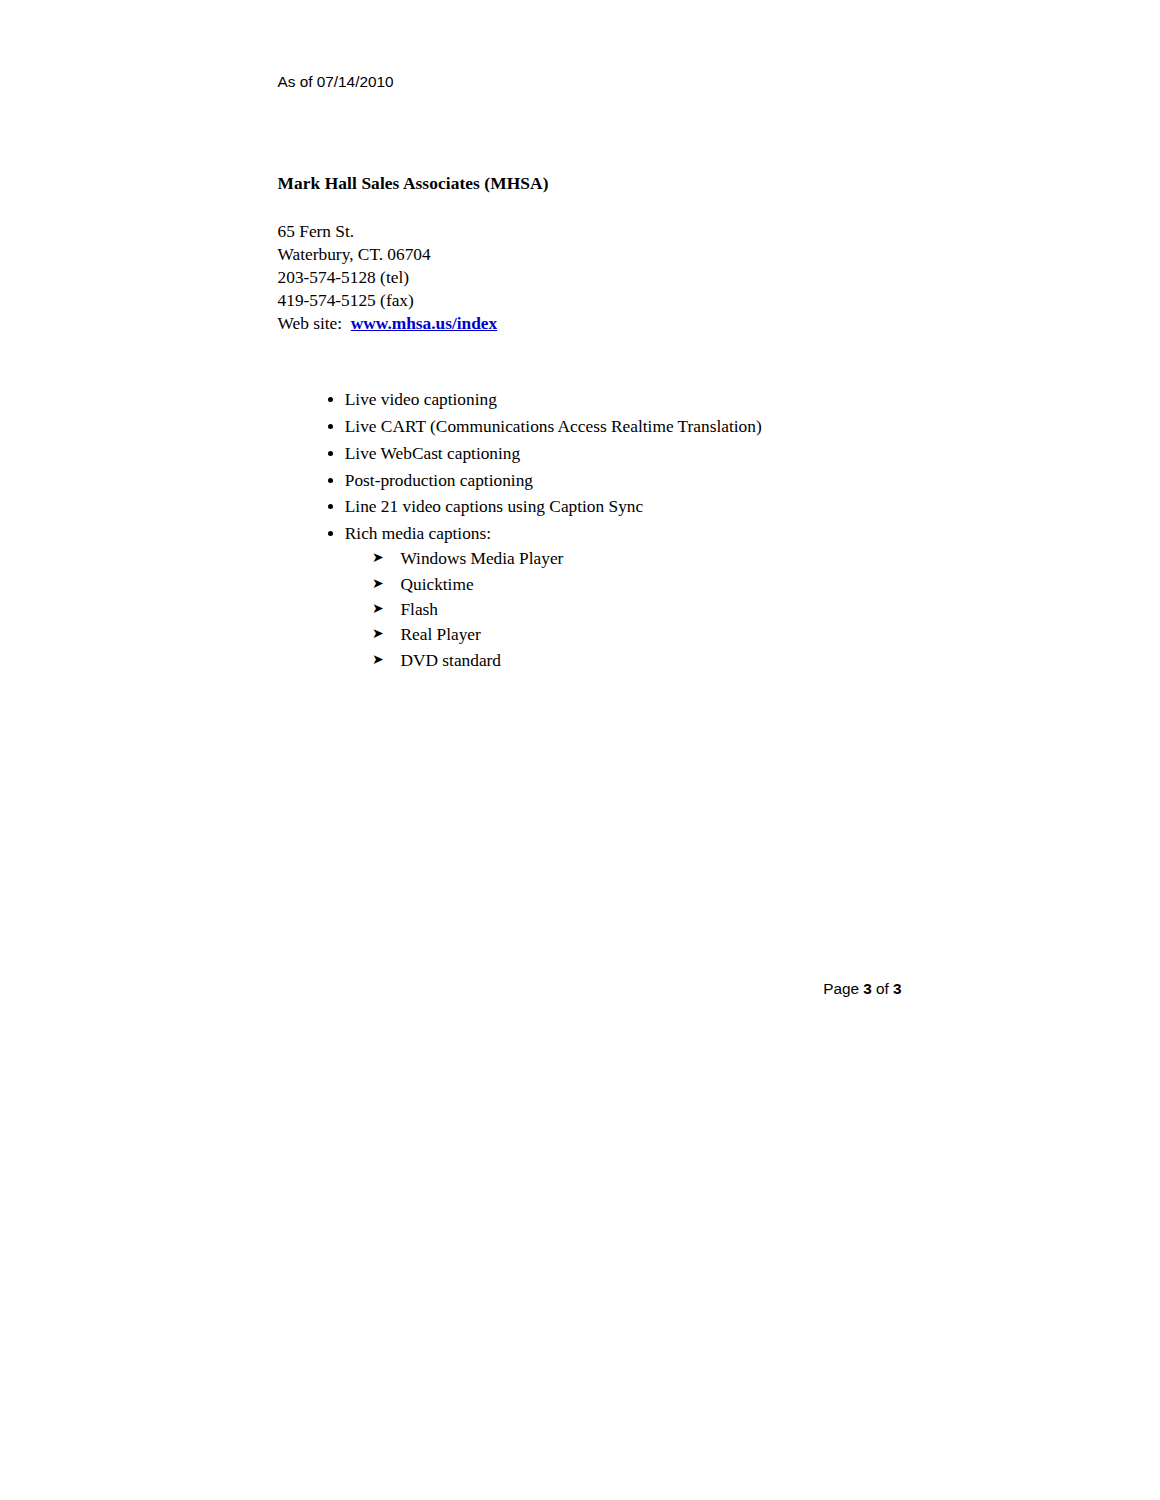As of 07/14/2010
Mark Hall Sales Associates (MHSA)
65 Fern St.
Waterbury, CT. 06704
203-574-5128 (tel)
419-574-5125 (fax)
Web site: www.mhsa.us/index
Live video captioning
Live CART (Communications Access Realtime Translation)
Live WebCast captioning
Post-production captioning
Line 21 video captions using Caption Sync
Rich media captions:
Windows Media Player
Quicktime
Flash
Real Player
DVD standard
Page 3 of 3